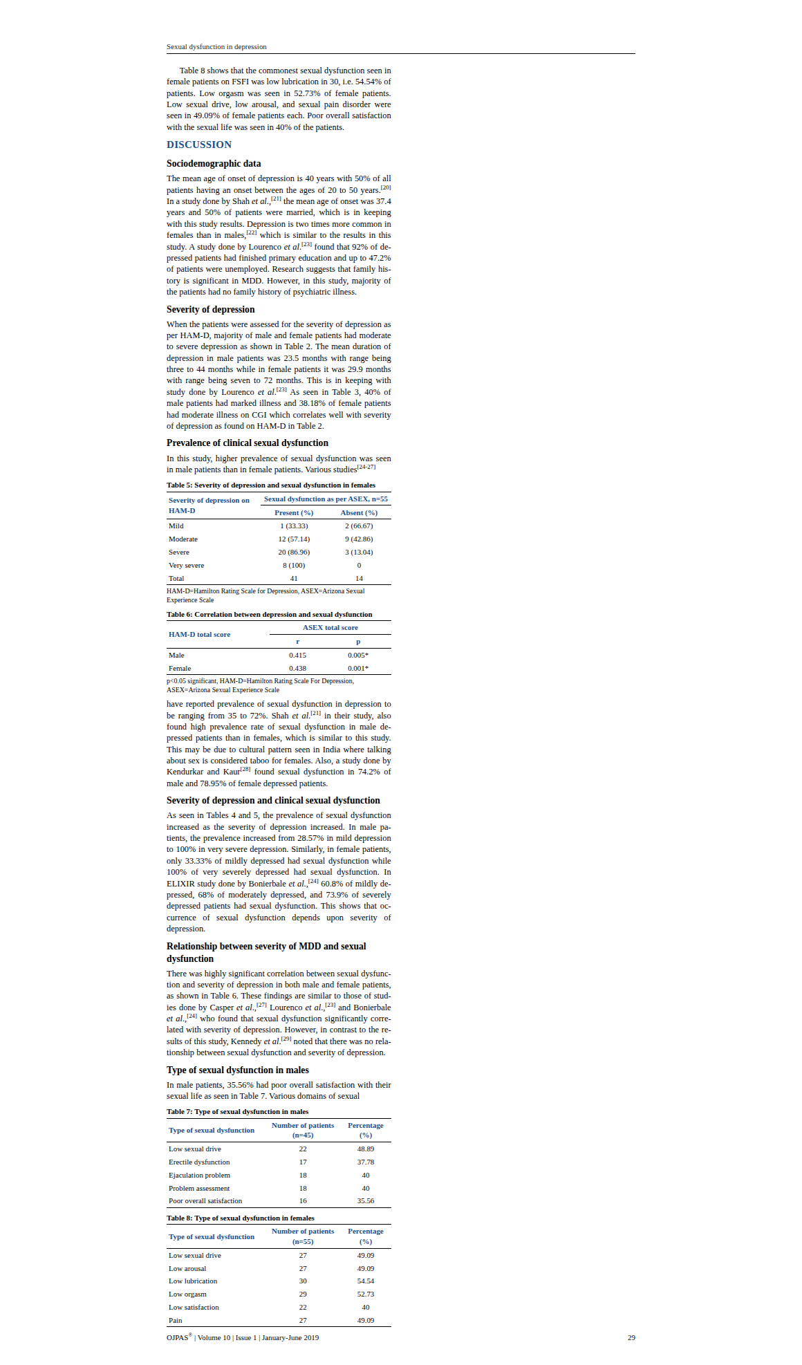Sexual dysfunction in depression
Table 8 shows that the commonest sexual dysfunction seen in female patients on FSFI was low lubrication in 30, i.e. 54.54% of patients. Low orgasm was seen in 52.73% of female patients. Low sexual drive, low arousal, and sexual pain disorder were seen in 49.09% of female patients each. Poor overall satisfaction with the sexual life was seen in 40% of the patients.
Discussion
Sociodemographic data
The mean age of onset of depression is 40 years with 50% of all patients having an onset between the ages of 20 to 50 years.[20] In a study done by Shah et al.,[21] the mean age of onset was 37.4 years and 50% of patients were married, which is in keeping with this study results. Depression is two times more common in females than in males,[22] which is similar to the results in this study. A study done by Lourenco et al.[23] found that 92% of depressed patients had finished primary education and up to 47.2% of patients were unemployed. Research suggests that family history is significant in MDD. However, in this study, majority of the patients had no family history of psychiatric illness.
Severity of depression
When the patients were assessed for the severity of depression as per HAM-D, majority of male and female patients had moderate to severe depression as shown in Table 2. The mean duration of depression in male patients was 23.5 months with range being three to 44 months while in female patients it was 29.9 months with range being seven to 72 months. This is in keeping with study done by Lourenco et al.[23] As seen in Table 3, 40% of male patients had marked illness and 38.18% of female patients had moderate illness on CGI which correlates well with severity of depression as found on HAM-D in Table 2.
Prevalence of clinical sexual dysfunction
In this study, higher prevalence of sexual dysfunction was seen in male patients than in female patients. Various studies[24-27]
Table 5: Severity of depression and sexual dysfunction in females
| Severity of depression on HAM-D | Sexual dysfunction as per ASEX, n=55 |
| --- | --- |
| Present (%) | Absent (%) |
| Mild | 1 (33.33) | 2 (66.67) |
| Moderate | 12 (57.14) | 9 (42.86) |
| Severe | 20 (86.96) | 3 (13.04) |
| Very severe | 8 (100) | 0 |
| Total | 41 | 14 |
HAM-D=Hamilton Rating Scale for Depression, ASEX=Arizona Sexual Experience Scale
Table 6: Correlation between depression and sexual dysfunction
| HAM-D total score | ASEX total score |
| --- | --- |
| r | p |
| Male | 0.415 | 0.005* |
| Female | 0.438 | 0.001* |
p<0.05 significant, HAM-D=Hamilton Rating Scale For Depression, ASEX=Arizona Sexual Experience Scale
have reported prevalence of sexual dysfunction in depression to be ranging from 35 to 72%. Shah et al.[21] in their study, also found high prevalence rate of sexual dysfunction in male depressed patients than in females, which is similar to this study. This may be due to cultural pattern seen in India where talking about sex is considered taboo for females. Also, a study done by Kendurkar and Kaur[28] found sexual dysfunction in 74.2% of male and 78.95% of female depressed patients.
Severity of depression and clinical sexual dysfunction
As seen in Tables 4 and 5, the prevalence of sexual dysfunction increased as the severity of depression increased. In male patients, the prevalence increased from 28.57% in mild depression to 100% in very severe depression. Similarly, in female patients, only 33.33% of mildly depressed had sexual dysfunction while 100% of very severely depressed had sexual dysfunction. In ELIXIR study done by Bonierbale et al.,[24] 60.8% of mildly depressed, 68% of moderately depressed, and 73.9% of severely depressed patients had sexual dysfunction. This shows that occurrence of sexual dysfunction depends upon severity of depression.
Relationship between severity of MDD and sexual dysfunction
There was highly significant correlation between sexual dysfunction and severity of depression in both male and female patients, as shown in Table 6. These findings are similar to those of studies done by Casper et al.,[27] Lourenco et al.,[23] and Bonierbale et al.,[24] who found that sexual dysfunction significantly correlated with severity of depression. However, in contrast to the results of this study, Kennedy et al.[29] noted that there was no relationship between sexual dysfunction and severity of depression.
Type of sexual dysfunction in males
In male patients, 35.56% had poor overall satisfaction with their sexual life as seen in Table 7. Various domains of sexual
Table 7: Type of sexual dysfunction in males
| Type of sexual dysfunction | Number of patients (n=45) | Percentage (%) |
| --- | --- | --- |
| Low sexual drive | 22 | 48.89 |
| Erectile dysfunction | 17 | 37.78 |
| Ejaculation problem | 18 | 40 |
| Problem assessment | 18 | 40 |
| Poor overall satisfaction | 16 | 35.56 |
Table 8: Type of sexual dysfunction in females
| Type of sexual dysfunction | Number of patients (n=55) | Percentage (%) |
| --- | --- | --- |
| Low sexual drive | 27 | 49.09 |
| Low arousal | 27 | 49.09 |
| Low lubrication | 30 | 54.54 |
| Low orgasm | 29 | 52.73 |
| Low satisfaction | 22 | 40 |
| Pain | 27 | 49.09 |
OJPAS® | Volume 10 | Issue 1 | January-June 2019
29